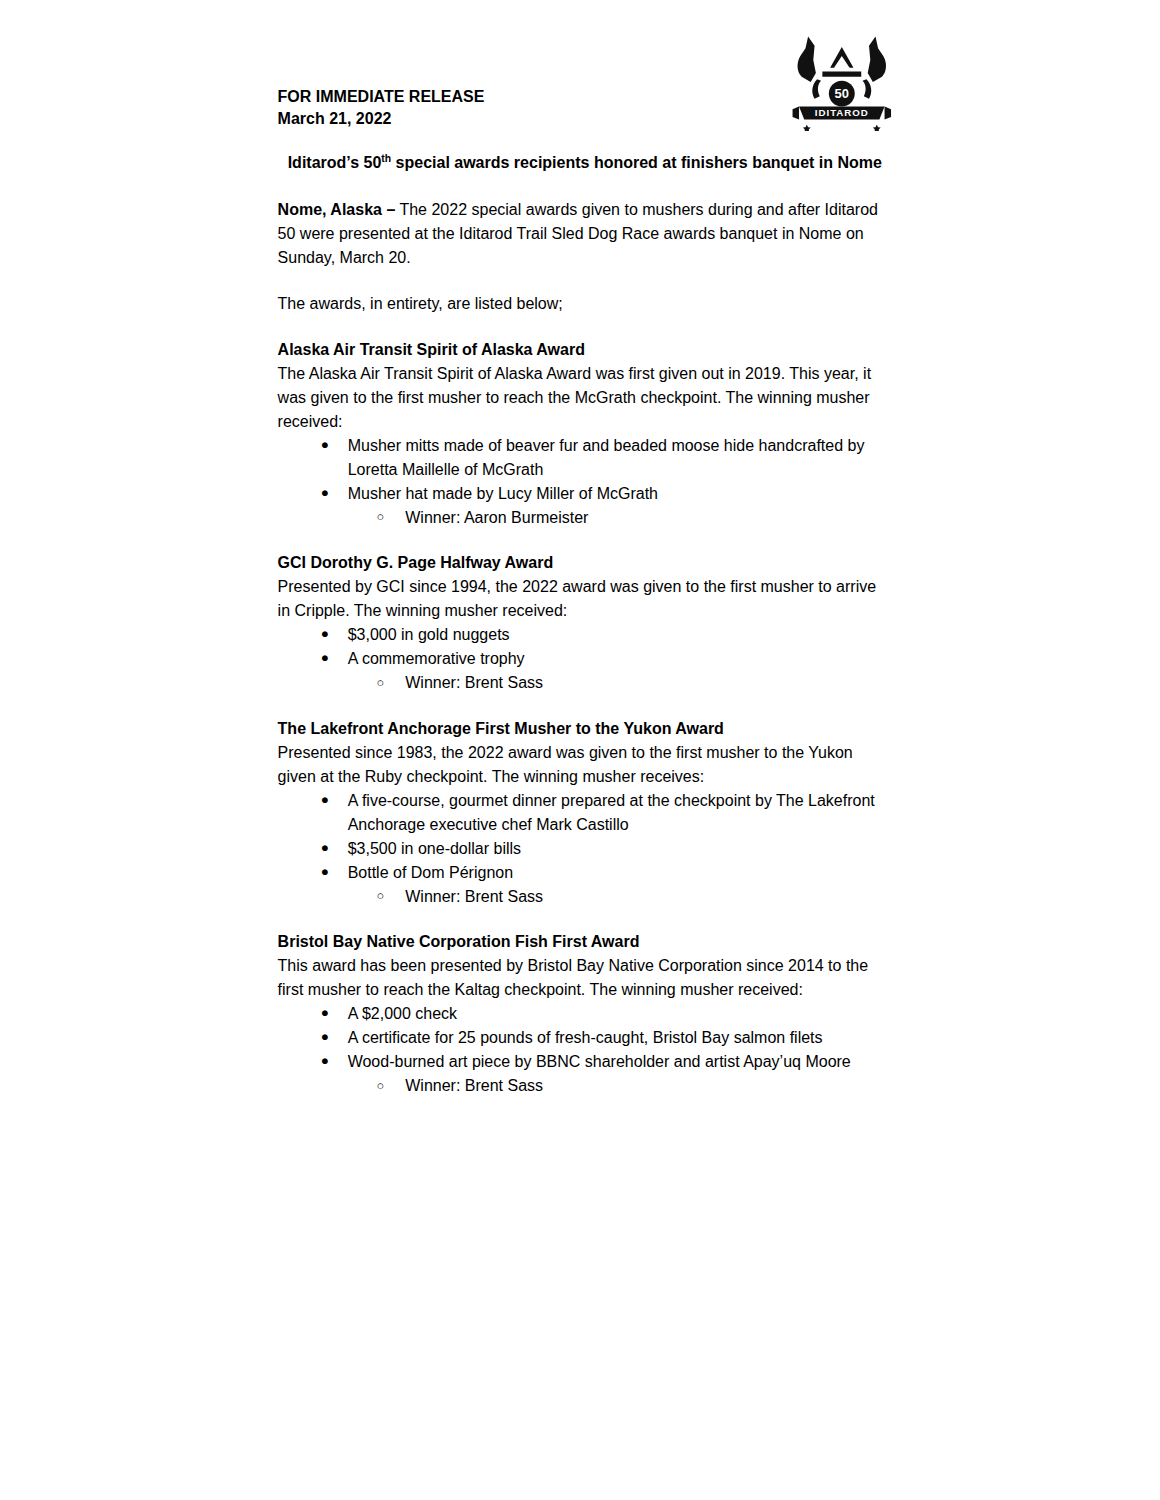50 IDITAROD
FOR IMMEDIATE RELEASE
March 21, 2022
Iditarod’s 50th special awards recipients honored at finishers banquet in Nome
Nome, Alaska – The 2022 special awards given to mushers during and after Iditarod 50 were presented at the Iditarod Trail Sled Dog Race awards banquet in Nome on Sunday, March 20.
The awards, in entirety, are listed below;
Alaska Air Transit Spirit of Alaska Award
The Alaska Air Transit Spirit of Alaska Award was first given out in 2019. This year, it was given to the first musher to reach the McGrath checkpoint. The winning musher received:
Musher mitts made of beaver fur and beaded moose hide handcrafted by Loretta Maillelle of McGrath
Musher hat made by Lucy Miller of McGrath
Winner: Aaron Burmeister
GCI Dorothy G. Page Halfway Award
Presented by GCI since 1994, the 2022 award was given to the first musher to arrive in Cripple. The winning musher received:
$3,000 in gold nuggets
A commemorative trophy
Winner: Brent Sass
The Lakefront Anchorage First Musher to the Yukon Award
Presented since 1983, the 2022 award was given to the first musher to the Yukon given at the Ruby checkpoint. The winning musher receives:
A five-course, gourmet dinner prepared at the checkpoint by The Lakefront Anchorage executive chef Mark Castillo
$3,500 in one-dollar bills
Bottle of Dom Pérignon
Winner: Brent Sass
Bristol Bay Native Corporation Fish First Award
This award has been presented by Bristol Bay Native Corporation since 2014 to the first musher to reach the Kaltag checkpoint. The winning musher received:
A $2,000 check
A certificate for 25 pounds of fresh-caught, Bristol Bay salmon filets
Wood-burned art piece by BBNC shareholder and artist Apay’uq Moore
Winner: Brent Sass